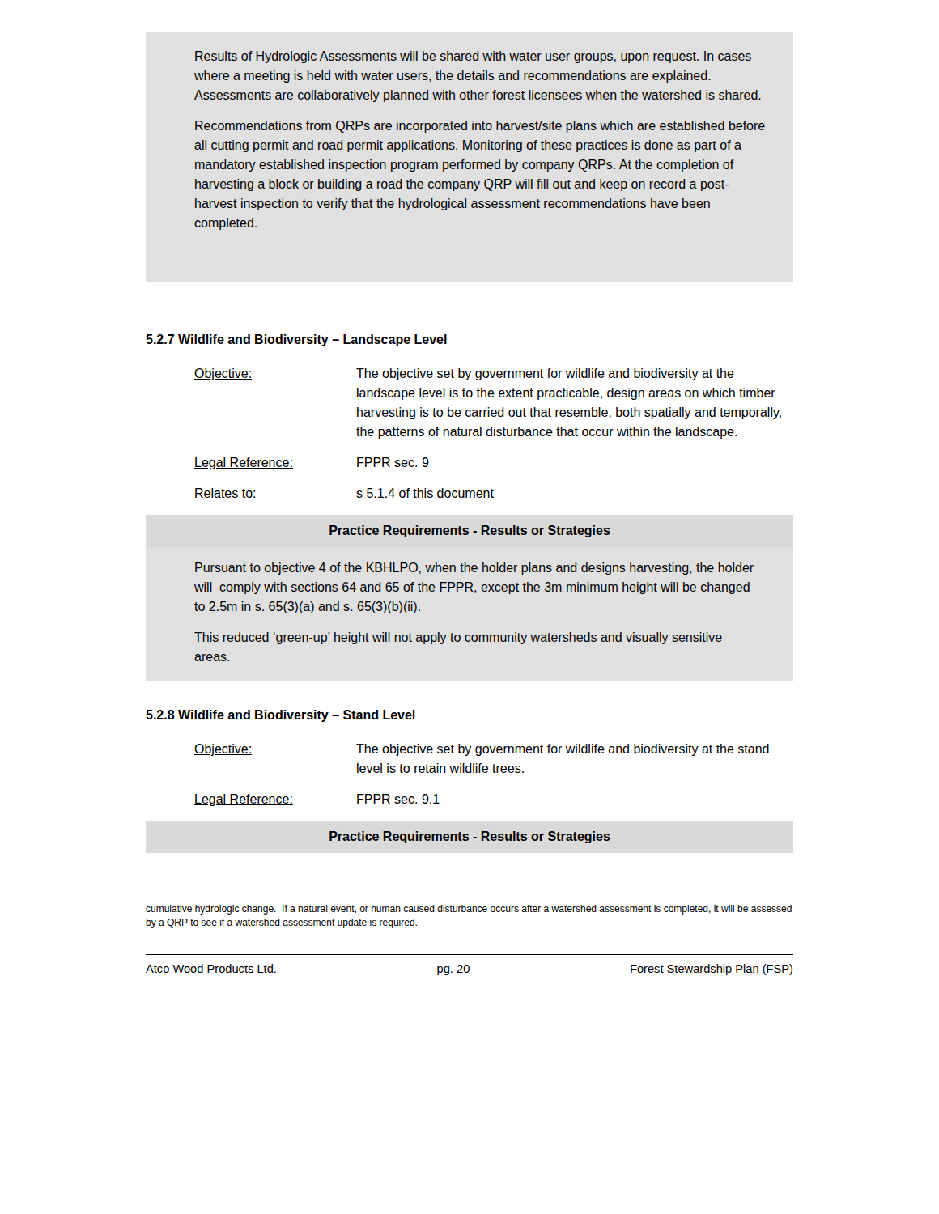Results of Hydrologic Assessments will be shared with water user groups, upon request. In cases where a meeting is held with water users, the details and recommendations are explained. Assessments are collaboratively planned with other forest licensees when the watershed is shared.
Recommendations from QRPs are incorporated into harvest/site plans which are established before all cutting permit and road permit applications. Monitoring of these practices is done as part of a mandatory established inspection program performed by company QRPs. At the completion of harvesting a block or building a road the company QRP will fill out and keep on record a post- harvest inspection to verify that the hydrological assessment recommendations have been completed.
5.2.7 Wildlife and Biodiversity – Landscape Level
Objective:
The objective set by government for wildlife and biodiversity at the landscape level is to the extent practicable, design areas on which timber harvesting is to be carried out that resemble, both spatially and temporally, the patterns of natural disturbance that occur within the landscape.
Legal Reference:
FPPR sec. 9
Relates to:
s 5.1.4 of this document
Practice Requirements - Results or Strategies
Pursuant to objective 4 of the KBHLPO, when the holder plans and designs harvesting, the holder will comply with sections 64 and 65 of the FPPR, except the 3m minimum height will be changed to 2.5m in s. 65(3)(a) and s. 65(3)(b)(ii).
This reduced ‘green-up’ height will not apply to community watersheds and visually sensitive areas.
5.2.8 Wildlife and Biodiversity – Stand Level
Objective:
The objective set by government for wildlife and biodiversity at the stand level is to retain wildlife trees.
Legal Reference:
FPPR sec. 9.1
Practice Requirements - Results or Strategies
cumulative hydrologic change. If a natural event, or human caused disturbance occurs after a watershed assessment is completed, it will be assessed by a QRP to see if a watershed assessment update is required.
Atco Wood Products Ltd.
pg. 20
Forest Stewardship Plan (FSP)